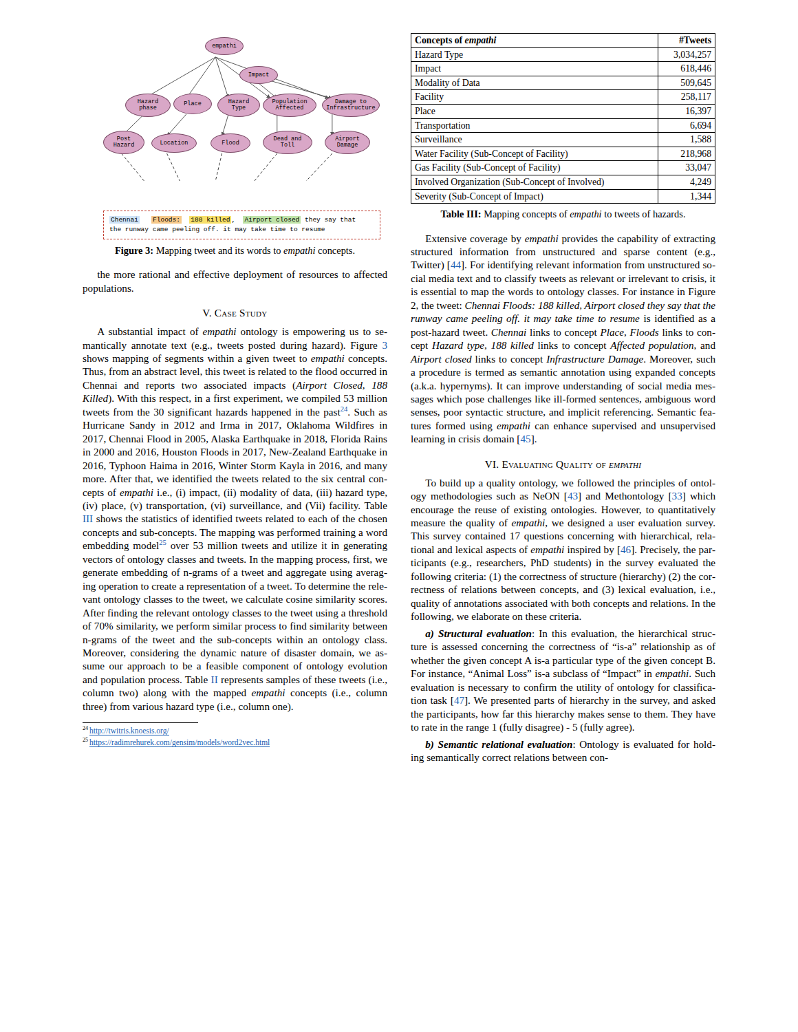empathi
Impact
Hazard
phase
Place
Hazard
Type
Population
Affected
Damage to
Infrastructure
Post
Hazard
Location
Flood
Dead and
Toll
Airport
Damage
Chennai Floods: 188 killed, Airport closed they say that
the runway came peeling off. it may take time to resume
Figure 3: Mapping tweet and its words to empathi concepts.
the more rational and effective deployment of resources to affected populations.
V. Case Study
A substantial impact of empathi ontology is empowering us to semantically annotate text (e.g., tweets posted during hazard). Figure 3 shows mapping of segments within a given tweet to empathi concepts. Thus, from an abstract level, this tweet is related to the flood occurred in Chennai and reports two associated impacts (Airport Closed, 188 Killed). With this respect, in a first experiment, we compiled 53 million tweets from the 30 significant hazards happened in the past24. Such as Hurricane Sandy in 2012 and Irma in 2017, Oklahoma Wildfires in 2017, Chennai Flood in 2005, Alaska Earthquake in 2018, Florida Rains in 2000 and 2016, Houston Floods in 2017, New-Zealand Earthquake in 2016, Typhoon Haima in 2016, Winter Storm Kayla in 2016, and many more. After that, we identified the tweets related to the six central concepts of empathi i.e., (i) impact, (ii) modality of data, (iii) hazard type, (iv) place, (v) transportation, (vi) surveillance, and (Vii) facility. Table III shows the statistics of identified tweets related to each of the chosen concepts and sub-concepts. The mapping was performed training a word embedding model25 over 53 million tweets and utilize it in generating vectors of ontology classes and tweets. In the mapping process, first, we generate embedding of n-grams of a tweet and aggregate using averaging operation to create a representation of a tweet. To determine the relevant ontology classes to the tweet, we calculate cosine similarity scores. After finding the relevant ontology classes to the tweet using a threshold of 70% similarity, we perform similar process to find similarity between n-grams of the tweet and the sub-concepts within an ontology class. Moreover, considering the dynamic nature of disaster domain, we assume our approach to be a feasible component of ontology evolution and population process. Table II represents samples of these tweets (i.e., column two) along with the mapped empathi concepts (i.e., column three) from various hazard type (i.e., column one).
24http://twitris.knoesis.org/
25https://radimrehurek.com/gensim/models/word2vec.html
| Concepts of empathi | #Tweets |
| --- | --- |
| Hazard Type | 3,034,257 |
| Impact | 618,446 |
| Modality of Data | 509,645 |
| Facility | 258,117 |
| Place | 16,397 |
| Transportation | 6,694 |
| Surveillance | 1,588 |
| Water Facility (Sub-Concept of Facility) | 218,968 |
| Gas Facility (Sub-Concept of Facility) | 33,047 |
| Involved Organization (Sub-Concept of Involved) | 4,249 |
| Severity (Sub-Concept of Impact) | 1,344 |
Table III: Mapping concepts of empathi to tweets of hazards.
Extensive coverage by empathi provides the capability of extracting structured information from unstructured and sparse content (e.g., Twitter) [44]. For identifying relevant information from unstructured social media text and to classify tweets as relevant or irrelevant to crisis, it is essential to map the words to ontology classes. For instance in Figure 2, the tweet: Chennai Floods: 188 killed, Airport closed they say that the runway came peeling off. it may take time to resume is identified as a post-hazard tweet. Chennai links to concept Place, Floods links to concept Hazard type, 188 killed links to concept Affected population, and Airport closed links to concept Infrastructure Damage. Moreover, such a procedure is termed as semantic annotation using expanded concepts (a.k.a. hypernyms). It can improve understanding of social media messages which pose challenges like ill-formed sentences, ambiguous word senses, poor syntactic structure, and implicit referencing. Semantic features formed using empathi can enhance supervised and unsupervised learning in crisis domain [45].
VI. Evaluating Quality of empathi
To build up a quality ontology, we followed the principles of ontology methodologies such as NeON [43] and Methontology [33] which encourage the reuse of existing ontologies. However, to quantitatively measure the quality of empathi, we designed a user evaluation survey. This survey contained 17 questions concerning with hierarchical, relational and lexical aspects of empathi inspired by [46]. Precisely, the participants (e.g., researchers, PhD students) in the survey evaluated the following criteria: (1) the correctness of structure (hierarchy) (2) the correctness of relations between concepts, and (3) lexical evaluation, i.e., quality of annotations associated with both concepts and relations. In the following, we elaborate on these criteria.
a) Structural evaluation: In this evaluation, the hierarchical structure is assessed concerning the correctness of “is-a” relationship as of whether the given concept A is-a particular type of the given concept B. For instance, “Animal Loss” is-a subclass of “Impact” in empathi. Such evaluation is necessary to confirm the utility of ontology for classification task [47]. We presented parts of hierarchy in the survey, and asked the participants, how far this hierarchy makes sense to them. They have to rate in the range 1 (fully disagree) - 5 (fully agree).
b) Semantic relational evaluation: Ontology is evaluated for holding semantically correct relations between con-